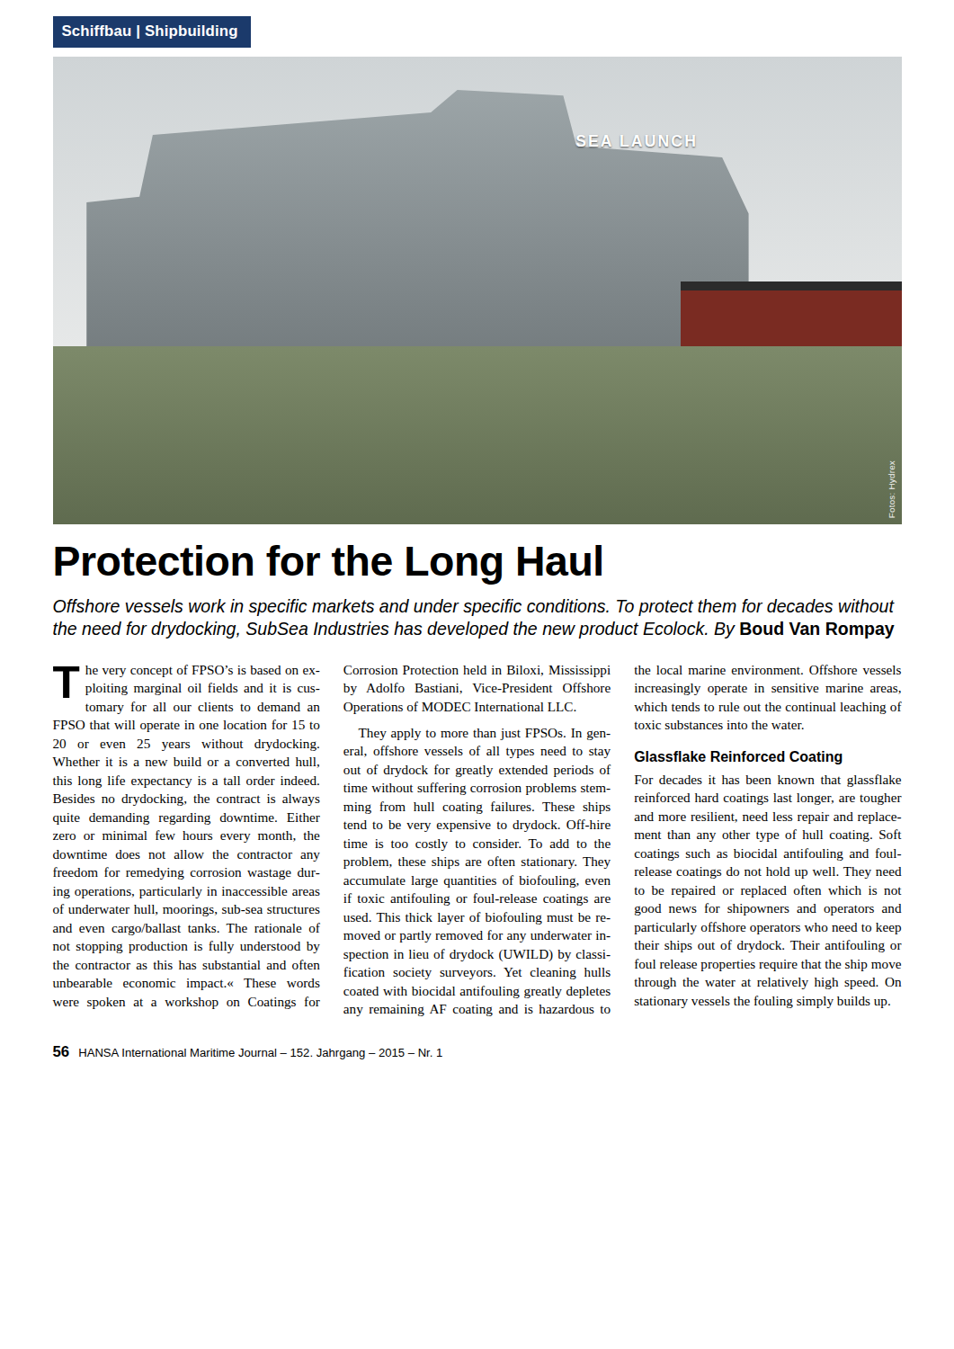Schiffbau | Shipbuilding
SEA LAUNCH Fotos: Hydrex
Protection for the Long Haul
Offshore vessels work in specific markets and under specific conditions. To protect them for decades without the need for drydocking, SubSea Industries has developed the new product Ecolock. By Boud Van Rompay
The very concept of FPSO’s is based on exploiting marginal oil fields and it is customary for all our clients to demand an FPSO that will operate in one location for 15 to 20 or even 25 years without drydocking. Whether it is a new build or a converted hull, this long life expectancy is a tall order indeed. Besides no drydocking, the contract is always quite demanding regarding downtime. Either zero or minimal few hours every month, the downtime does not allow the contractor any freedom for remedying corrosion wastage during operations, particularly in inaccessible areas of underwater hull, moorings, sub-sea structures and even cargo/ballast tanks. The rationale of not stopping production is fully understood by the contractor as this has substantial and often unbearable economic impact.« These words were spoken at a workshop on Coatings for Corrosion Protection held in Biloxi, Mississippi by Adolfo Bastiani, Vice-President Offshore Operations of MODEC International LLC.
They apply to more than just FPSOs. In general, offshore vessels of all types need to stay out of drydock for greatly extended periods of time without suffering corrosion problems stemming from hull coating failures. These ships tend to be very expensive to drydock. Off-hire time is too costly to consider. To add to the problem, these ships are often stationary. They accumulate large quantities of biofouling, even if toxic antifouling or foul-release coatings are used. This thick layer of biofouling must be removed or partly removed for any underwater inspection in lieu of drydock (UWILD) by classification society surveyors. Yet cleaning hulls coated with biocidal antifouling greatly depletes any remaining AF coating and is hazardous to the local marine environment. Offshore vessels increasingly operate in sensitive marine areas, which tends to rule out the continual leaching of toxic substances into the water.
Glassflake Reinforced Coating
For decades it has been known that glassflake reinforced hard coatings last longer, are tougher and more resilient, need less repair and replacement than any other type of hull coating. Soft coatings such as biocidal antifouling and foul-release coatings do not hold up well. They need to be repaired or replaced often which is not good news for shipowners and operators and particularly offshore operators who need to keep their ships out of drydock. Their antifouling or foul release properties require that the ship move through the water at relatively high speed. On stationary vessels the fouling simply builds up.
56 HANSA International Maritime Journal – 152. Jahrgang – 2015 – Nr. 1